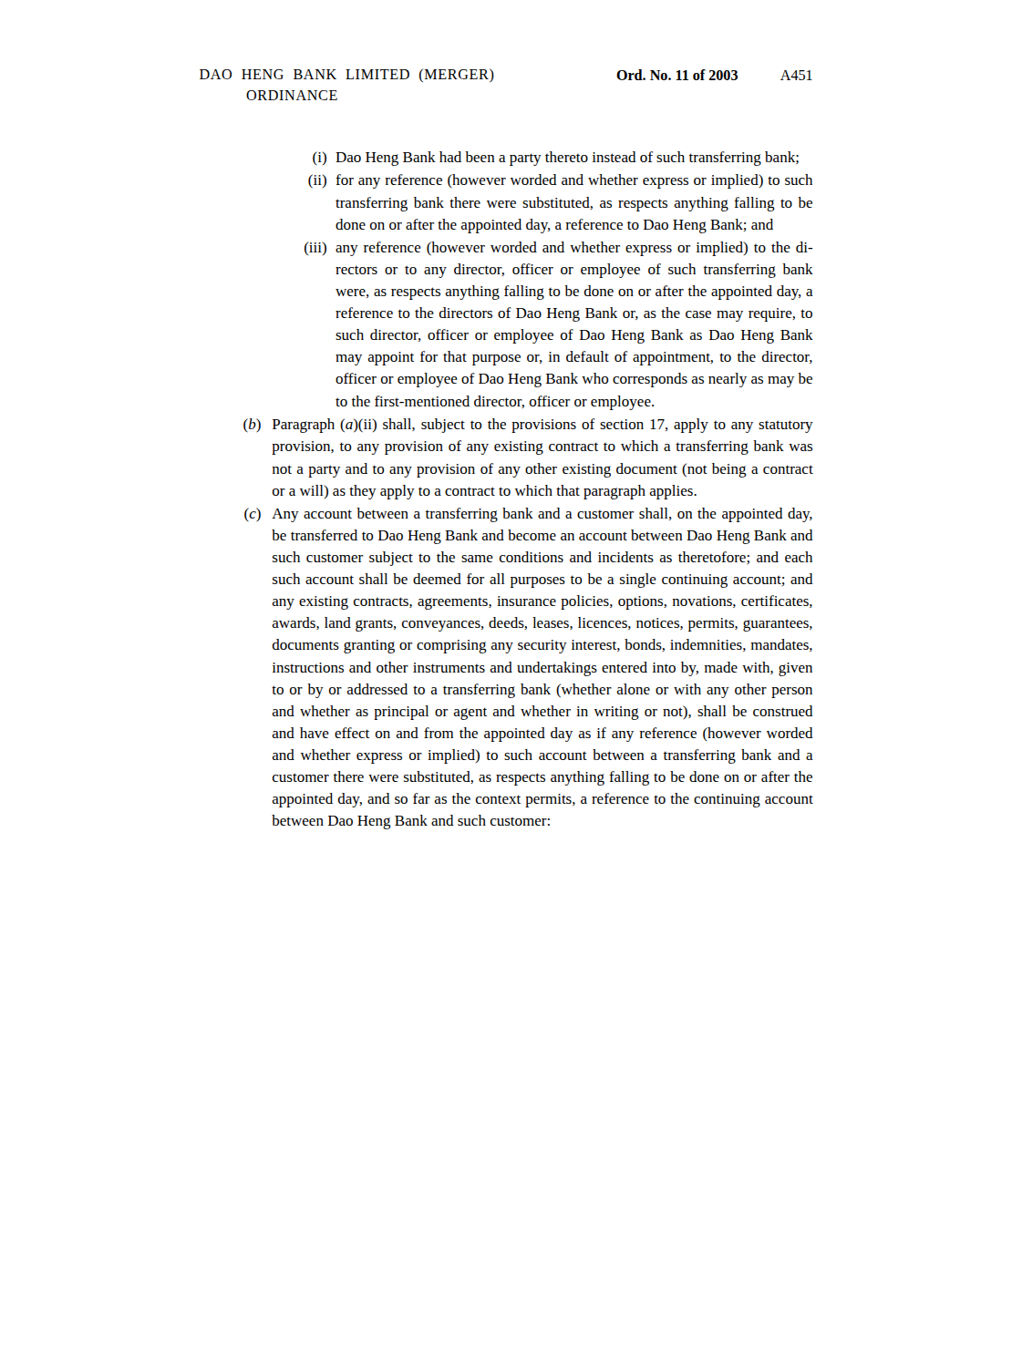Dao Heng Bank Limited (Merger) Ordinance
Ord. No. 11 of 2003
A451
(i) Dao Heng Bank had been a party thereto instead of such transferring bank;
(ii) for any reference (however worded and whether express or implied) to such transferring bank there were substituted, as respects anything falling to be done on or after the appointed day, a reference to Dao Heng Bank; and
(iii) any reference (however worded and whether express or implied) to the directors or to any director, officer or employee of such transferring bank were, as respects anything falling to be done on or after the appointed day, a reference to the directors of Dao Heng Bank or, as the case may require, to such director, officer or employee of Dao Heng Bank as Dao Heng Bank may appoint for that purpose or, in default of appointment, to the director, officer or employee of Dao Heng Bank who corresponds as nearly as may be to the first-mentioned director, officer or employee.
(b) Paragraph (a)(ii) shall, subject to the provisions of section 17, apply to any statutory provision, to any provision of any existing contract to which a transferring bank was not a party and to any provision of any other existing document (not being a contract or a will) as they apply to a contract to which that paragraph applies.
(c) Any account between a transferring bank and a customer shall, on the appointed day, be transferred to Dao Heng Bank and become an account between Dao Heng Bank and such customer subject to the same conditions and incidents as theretofore; and each such account shall be deemed for all purposes to be a single continuing account; and any existing contracts, agreements, insurance policies, options, novations, certificates, awards, land grants, conveyances, deeds, leases, licences, notices, permits, guarantees, documents granting or comprising any security interest, bonds, indemnities, mandates, instructions and other instruments and undertakings entered into by, made with, given to or by or addressed to a transferring bank (whether alone or with any other person and whether as principal or agent and whether in writing or not), shall be construed and have effect on and from the appointed day as if any reference (however worded and whether express or implied) to such account between a transferring bank and a customer there were substituted, as respects anything falling to be done on or after the appointed day, and so far as the context permits, a reference to the continuing account between Dao Heng Bank and such customer: